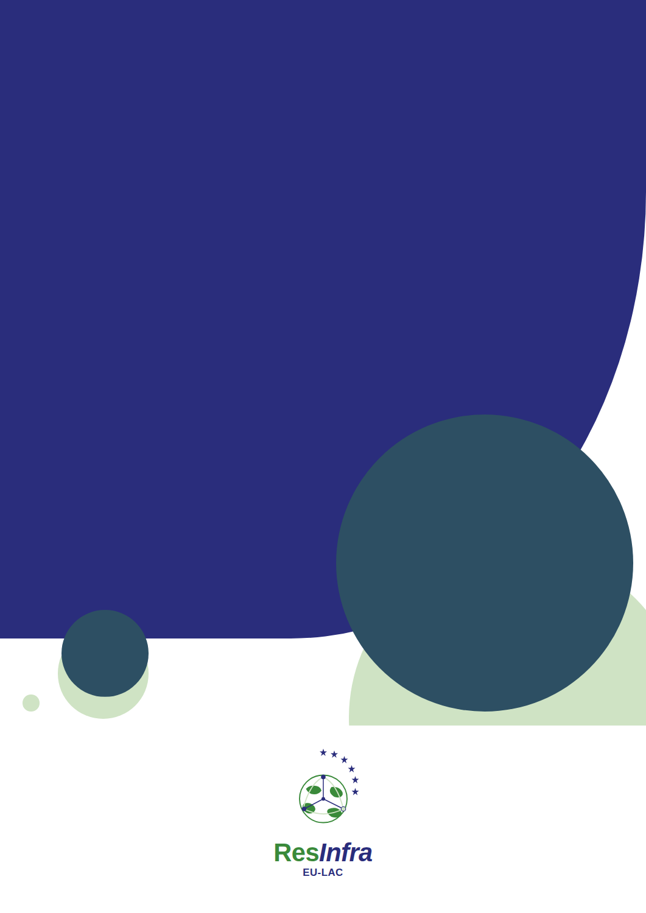Res Infra
EU-LAC